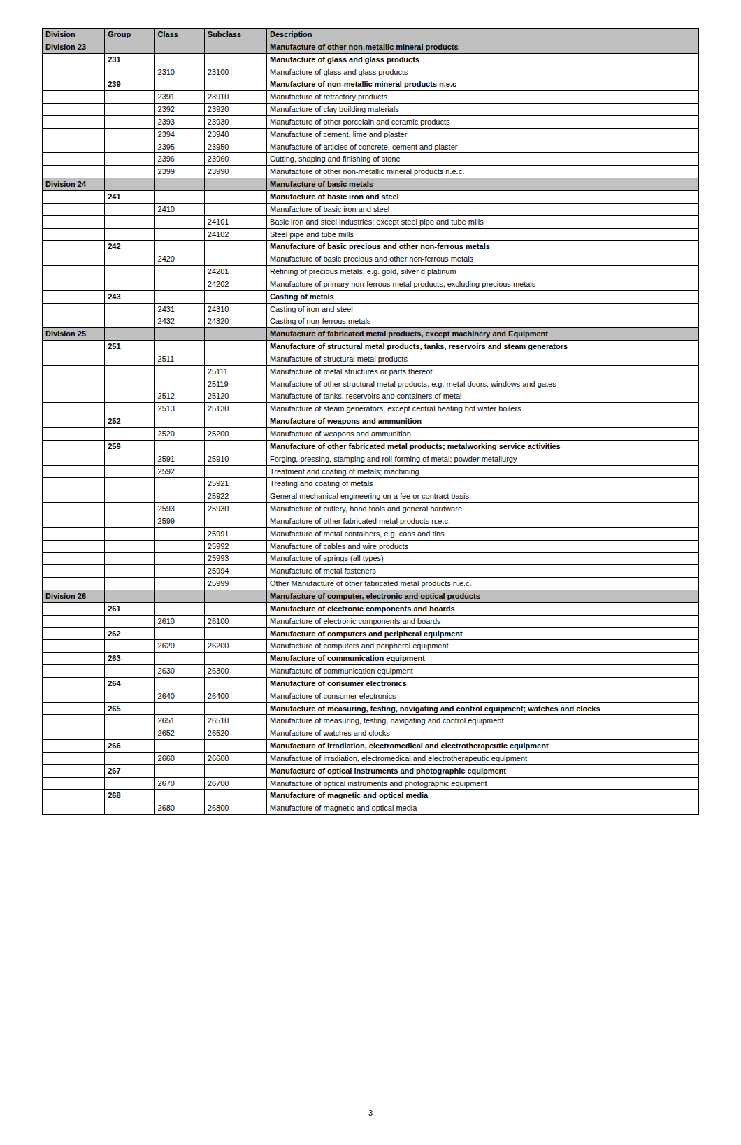| Division | Group | Class | Subclass | Description |
| --- | --- | --- | --- | --- |
| Division 23 | | | | Manufacture of other non-metallic mineral products |
| | 231 | | | Manufacture of glass and glass products |
| | | 2310 | 23100 | Manufacture of glass and glass products |
| | 239 | | | Manufacture of non-metallic mineral products n.e.c |
| | | 2391 | 23910 | Manufacture of refractory products |
| | | 2392 | 23920 | Manufacture of clay building materials |
| | | 2393 | 23930 | Manufacture of other porcelain and ceramic products |
| | | 2394 | 23940 | Manufacture of cement, lime and plaster |
| | | 2395 | 23950 | Manufacture of articles of concrete, cement and plaster |
| | | 2396 | 23960 | Cutting, shaping and finishing of stone |
| | | 2399 | 23990 | Manufacture of other non-metallic mineral products n.e.c. |
| Division 24 | | | | Manufacture of basic metals |
| | 241 | | | Manufacture of basic iron and steel |
| | | 2410 | | Manufacture of basic iron and steel |
| | | | 24101 | Basic iron and steel industries; except steel pipe and tube mills |
| | | | 24102 | Steel pipe and tube mills |
| | 242 | | | Manufacture of basic precious and other non-ferrous metals |
| | | 2420 | | Manufacture of basic precious and other non-ferrous metals |
| | | | 24201 | Refining of precious metals, e.g. gold, silver d platinum |
| | | | 24202 | Manufacture of primary non-ferrous metal products, excluding precious metals |
| | 243 | | | Casting of metals |
| | | 2431 | 24310 | Casting of iron and steel |
| | | 2432 | 24320 | Casting of non-ferrous metals |
| Division 25 | | | | Manufacture of fabricated metal products, except machinery and Equipment |
| | 251 | | | Manufacture of structural metal products, tanks, reservoirs and steam generators |
| | | 2511 | | Manufacture of structural metal products |
| | | | 25111 | Manufacture of metal structures or parts thereof |
| | | | 25119 | Manufacture of other structural metal products, e.g. metal doors, windows and gates |
| | | 2512 | 25120 | Manufacture of tanks, reservoirs and containers of metal |
| | | 2513 | 25130 | Manufacture of steam generators, except central heating hot water boilers |
| | 252 | | | Manufacture of weapons and ammunition |
| | | 2520 | 25200 | Manufacture of weapons and ammunition |
| | 259 | | | Manufacture of other fabricated metal products; metalworking service activities |
| | | 2591 | 25910 | Forging, pressing, stamping and roll-forming of metal; powder metallurgy |
| | | 2592 | | Treatment and coating of metals; machining |
| | | | 25921 | Treating and coating of metals |
| | | | 25922 | General mechanical engineering on a fee or contract basis |
| | | 2593 | 25930 | Manufacture of cutlery, hand tools and general hardware |
| | | 2599 | | Manufacture of other fabricated metal products n.e.c. |
| | | | 25991 | Manufacture of metal containers, e.g. cans and tins |
| | | | 25992 | Manufacture of cables and wire products |
| | | | 25993 | Manufacture of springs (all types) |
| | | | 25994 | Manufacture of metal fasteners |
| | | | 25999 | Other Manufacture of other fabricated metal products n.e.c. |
| Division 26 | | | | Manufacture of computer, electronic and optical products |
| | 261 | | | Manufacture of electronic components and boards |
| | | 2610 | 26100 | Manufacture of electronic components and boards |
| | 262 | | | Manufacture of computers and peripheral equipment |
| | | 2620 | 26200 | Manufacture of computers and peripheral equipment |
| | 263 | | | Manufacture of communication equipment |
| | | 2630 | 26300 | Manufacture of communication equipment |
| | 264 | | | Manufacture of consumer electronics |
| | | 2640 | 26400 | Manufacture of consumer electronics |
| | 265 | | | Manufacture of measuring, testing, navigating and control equipment; watches and clocks |
| | | 2651 | 26510 | Manufacture of measuring, testing, navigating and control equipment |
| | | 2652 | 26520 | Manufacture of watches and clocks |
| | 266 | | | Manufacture of irradiation, electromedical and electrotherapeutic equipment |
| | | 2660 | 26600 | Manufacture of irradiation, electromedical and electrotherapeutic equipment |
| | 267 | | | Manufacture of optical instruments and photographic equipment |
| | | 2670 | 26700 | Manufacture of optical instruments and photographic equipment |
| | 268 | | | Manufacture of magnetic and optical media |
| | | 2680 | 26800 | Manufacture of magnetic and optical media |
3